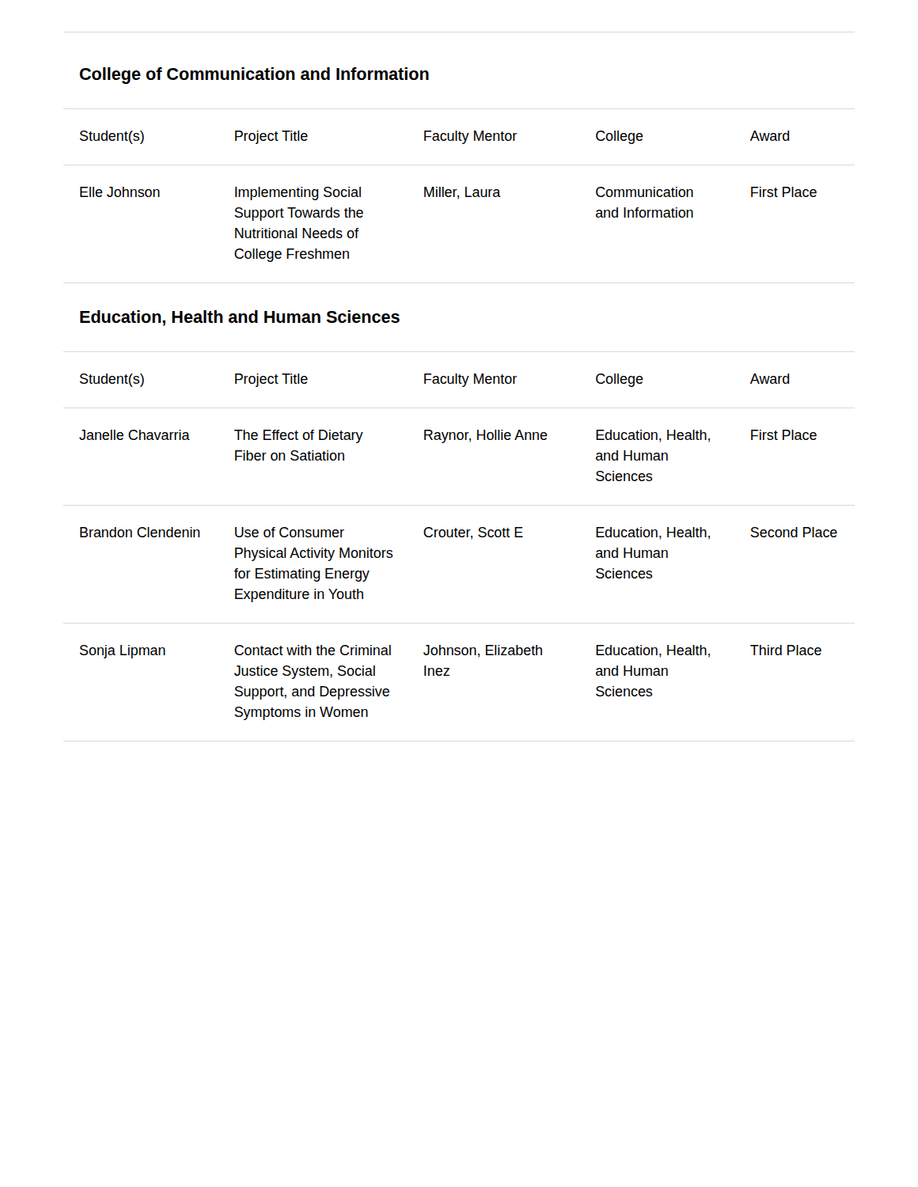College of Communication and Information
| Student(s) | Project Title | Faculty Mentor | College | Award |
| --- | --- | --- | --- | --- |
| Elle Johnson | Implementing Social Support Towards the Nutritional Needs of College Freshmen | Miller, Laura | Communication and Information | First Place |
Education, Health and Human Sciences
| Student(s) | Project Title | Faculty Mentor | College | Award |
| --- | --- | --- | --- | --- |
| Janelle Chavarria | The Effect of Dietary Fiber on Satiation | Raynor, Hollie Anne | Education, Health, and Human Sciences | First Place |
| Brandon Clendenin | Use of Consumer Physical Activity Monitors for Estimating Energy Expenditure in Youth | Crouter, Scott E | Education, Health, and Human Sciences | Second Place |
| Sonja Lipman | Contact with the Criminal Justice System, Social Support, and Depressive Symptoms in Women | Johnson, Elizabeth Inez | Education, Health, and Human Sciences | Third Place |